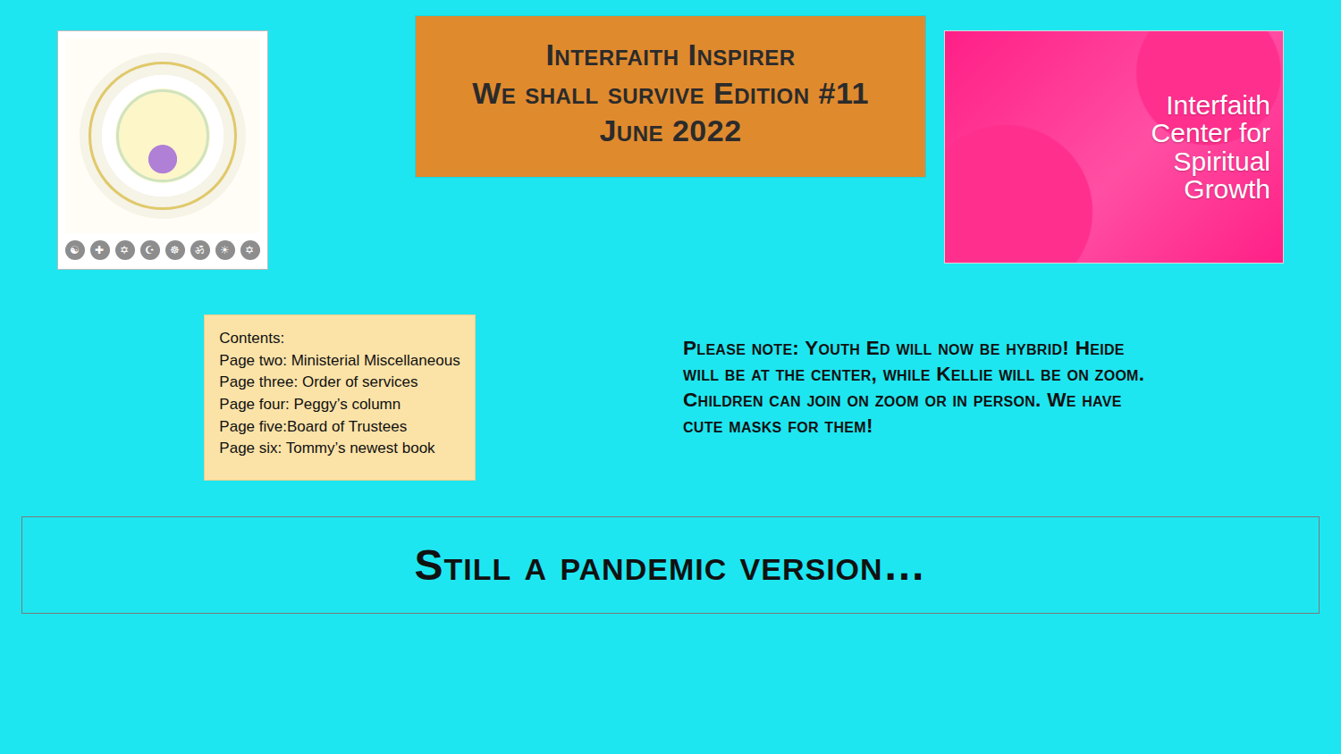☯✚✡☪☸ॐ☀✡
Interfaith Inspirer We shall survive Edition #11 June 2022
Interfaith
Center for
Spiritual
Growth
Contents:
Page two: Ministerial Miscellaneous
Page three: Order of services
Page four: Peggy’s column
Page five:Board of Trustees
Page six: Tommy’s newest book
Please note: Youth Ed will now be hybrid! Heide will be at the center, while Kellie will be on zoom. Children can join on zoom or in person. We have cute masks for them!
Still a pandemic version…